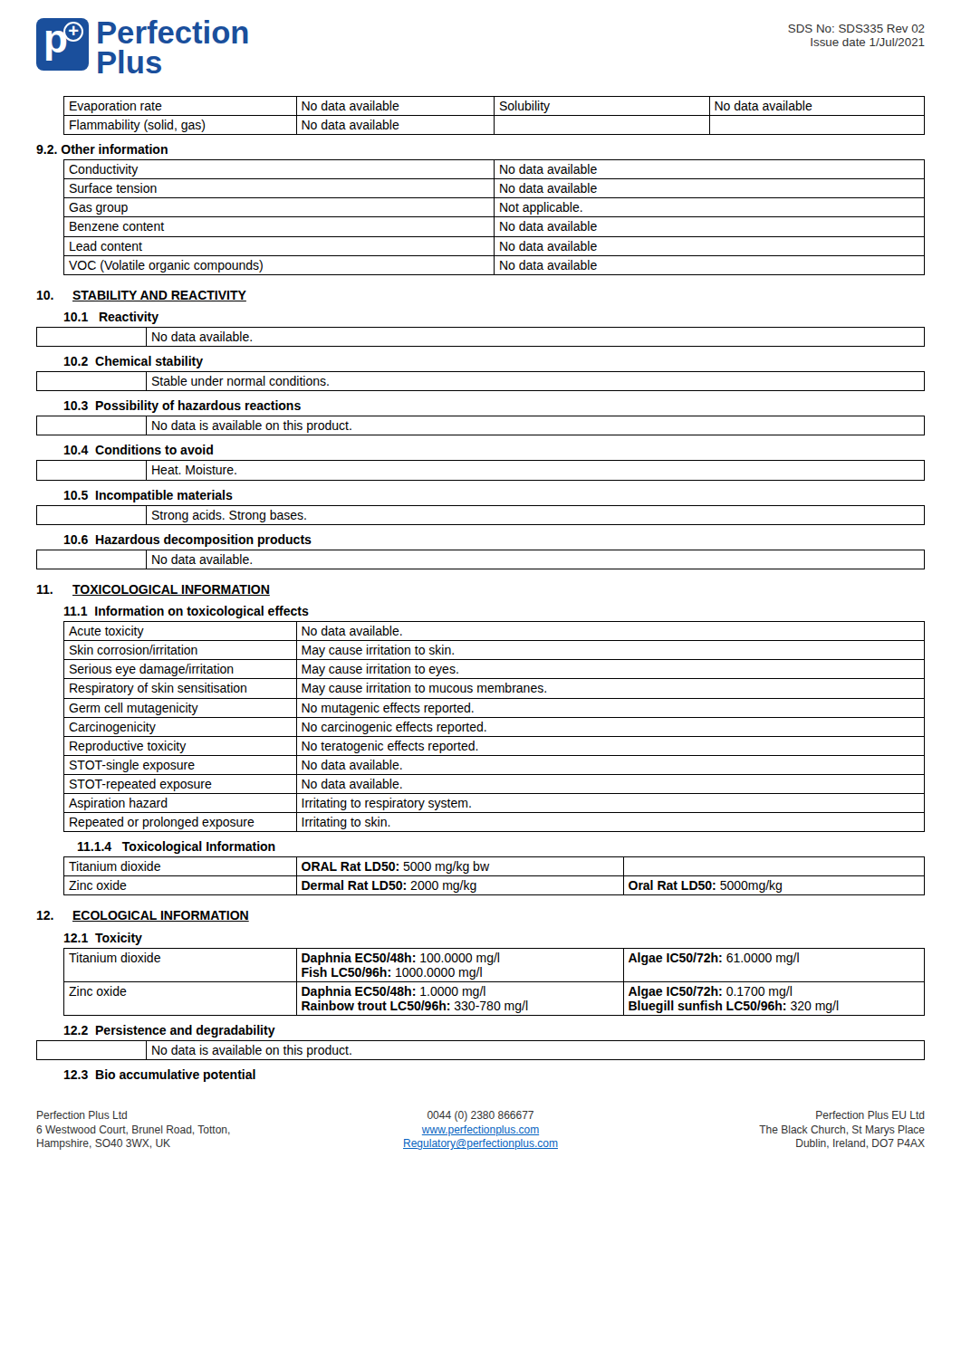Perfection
Plus
SDS No: SDS335 Rev 02
Issue date 1/Jul/2021
| Evaporation rate | No data available | Solubility | No data available |
| Flammability (solid, gas) | No data available | | |
9.2. Other information
| Conductivity | No data available |
| Surface tension | No data available |
| Gas group | Not applicable. |
| Benzene content | No data available |
| Lead content | No data available |
| VOC (Volatile organic compounds) | No data available |
10. STABILITY AND REACTIVITY
10.1 Reactivity
| | No data available. |
10.2 Chemical stability
| | Stable under normal conditions. |
10.3 Possibility of hazardous reactions
| | No data is available on this product. |
10.4 Conditions to avoid
| | Heat. Moisture. |
10.5 Incompatible materials
| | Strong acids. Strong bases. |
10.6 Hazardous decomposition products
| | No data available. |
11. TOXICOLOGICAL INFORMATION
11.1 Information on toxicological effects
| Acute toxicity | No data available. |
| Skin corrosion/irritation | May cause irritation to skin. |
| Serious eye damage/irritation | May cause irritation to eyes. |
| Respiratory of skin sensitisation | May cause irritation to mucous membranes. |
| Germ cell mutagenicity | No mutagenic effects reported. |
| Carcinogenicity | No carcinogenic effects reported. |
| Reproductive toxicity | No teratogenic effects reported. |
| STOT-single exposure | No data available. |
| STOT-repeated exposure | No data available. |
| Aspiration hazard | Irritating to respiratory system. |
| Repeated or prolonged exposure | Irritating to skin. |
11.1.4 Toxicological Information
| Titanium dioxide | ORAL Rat LD50: 5000 mg/kg bw | |
| Zinc oxide | Dermal Rat LD50: 2000 mg/kg | Oral Rat LD50: 5000mg/kg |
12. ECOLOGICAL INFORMATION
12.1 Toxicity
| Titanium dioxide | Daphnia EC50/48h: 100.0000 mg/l Fish LC50/96h: 1000.0000 mg/l | Algae IC50/72h: 61.0000 mg/l |
| Zinc oxide | Daphnia EC50/48h: 1.0000 mg/l Rainbow trout LC50/96h: 330-780 mg/l | Algae IC50/72h: 0.1700 mg/l Bluegill sunfish LC50/96h: 320 mg/l |
12.2 Persistence and degradability
| | No data is available on this product. |
12.3 Bio accumulative potential
Perfection Plus Ltd
6 Westwood Court, Brunel Road, Totton,
Hampshire, SO40 3WX, UK
0044 (0) 2380 866677
www.perfectionplus.com
Regulatory@perfectionplus.com
Perfection Plus EU Ltd
The Black Church, St Marys Place
Dublin, Ireland, DO7 P4AX